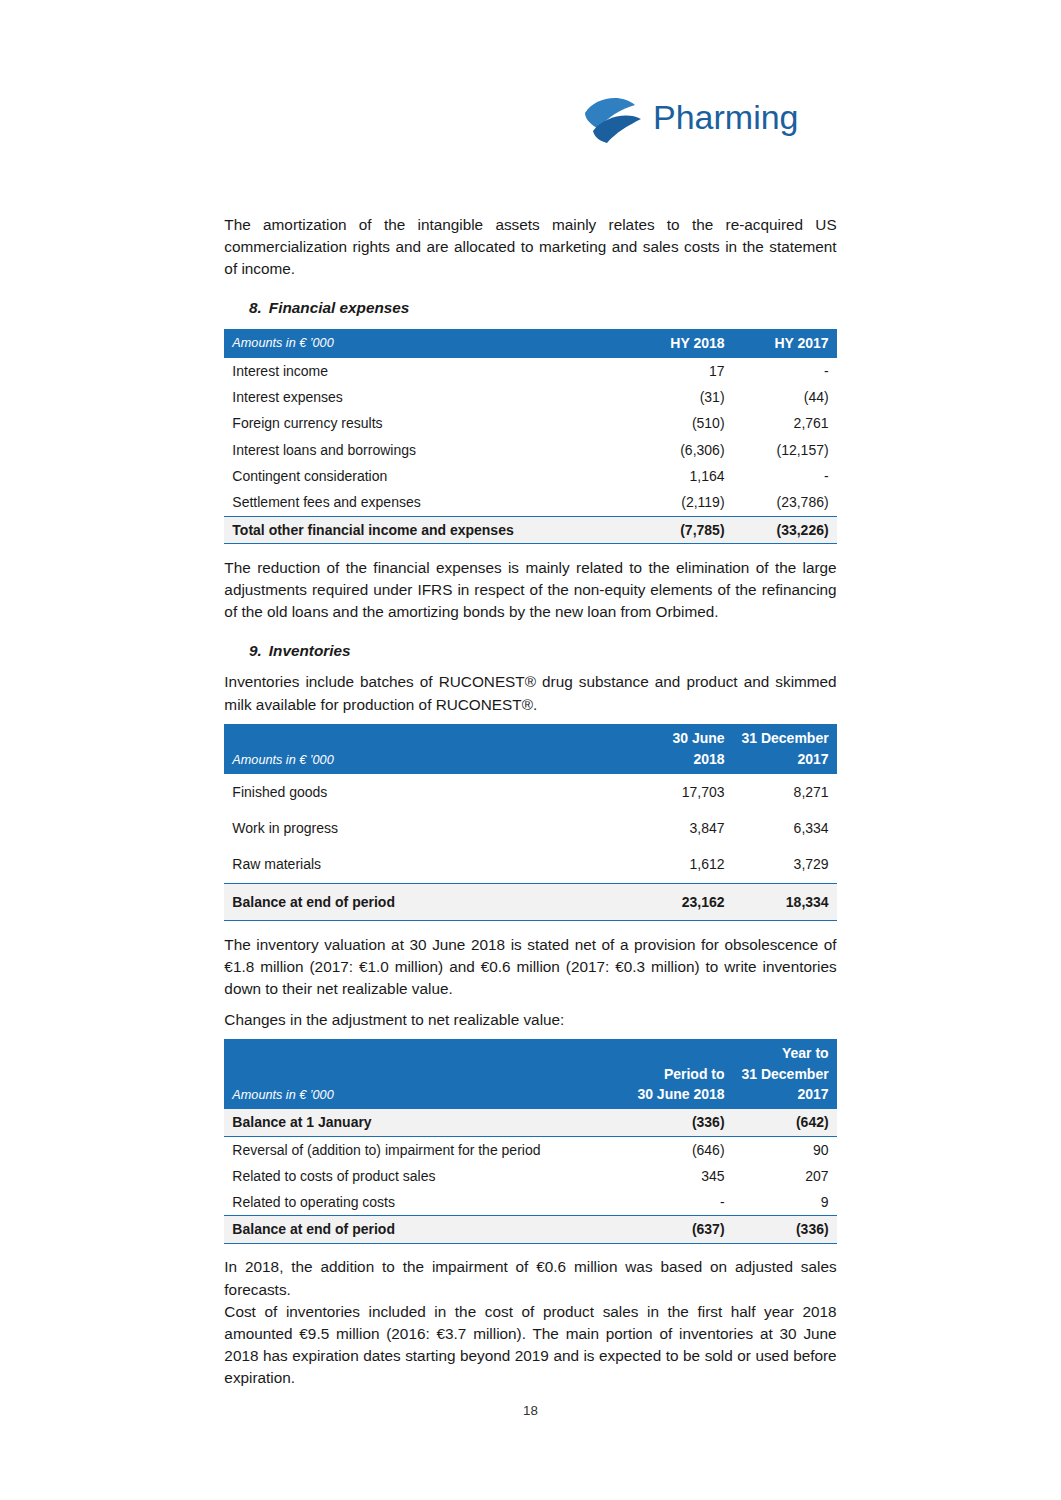Pharming
The amortization of the intangible assets mainly relates to the re-acquired US commercialization rights and are allocated to marketing and sales costs in the statement of income.
8. Financial expenses
| Amounts in € ’000 | HY 2018 | HY 2017 |
| --- | --- | --- |
| Interest income | 17 | - |
| Interest expenses | (31) | (44) |
| Foreign currency results | (510) | 2,761 |
| Interest loans and borrowings | (6,306) | (12,157) |
| Contingent consideration | 1,164 | - |
| Settlement fees and expenses | (2,119) | (23,786) |
| Total other financial income and expenses | (7,785) | (33,226) |
The reduction of the financial expenses is mainly related to the elimination of the large adjustments required under IFRS in respect of the non-equity elements of the refinancing of the old loans and the amortizing bonds by the new loan from Orbimed.
9. Inventories
Inventories include batches of RUCONEST® drug substance and product and skimmed milk available for production of RUCONEST®.
| Amounts in € ’000 | 30 June 2018 | 31 December 2017 |
| --- | --- | --- |
| Finished goods | 17,703 | 8,271 |
| Work in progress | 3,847 | 6,334 |
| Raw materials | 1,612 | 3,729 |
| Balance at end of period | 23,162 | 18,334 |
The inventory valuation at 30 June 2018 is stated net of a provision for obsolescence of €1.8 million (2017: €1.0 million) and €0.6 million (2017: €0.3 million) to write inventories down to their net realizable value.
Changes in the adjustment to net realizable value:
| Amounts in € ’000 | Period to 30 June 2018 | Year to 31 December 2017 |
| --- | --- | --- |
| Balance at 1 January | (336) | (642) |
| Reversal of (addition to) impairment for the period | (646) | 90 |
| Related to costs of product sales | 345 | 207 |
| Related to operating costs | - | 9 |
| Balance at end of period | (637) | (336) |
In 2018, the addition to the impairment of €0.6 million was based on adjusted sales forecasts.
Cost of inventories included in the cost of product sales in the first half year 2018 amounted €9.5 million (2016: €3.7 million). The main portion of inventories at 30 June 2018 has expiration dates starting beyond 2019 and is expected to be sold or used before expiration.
18